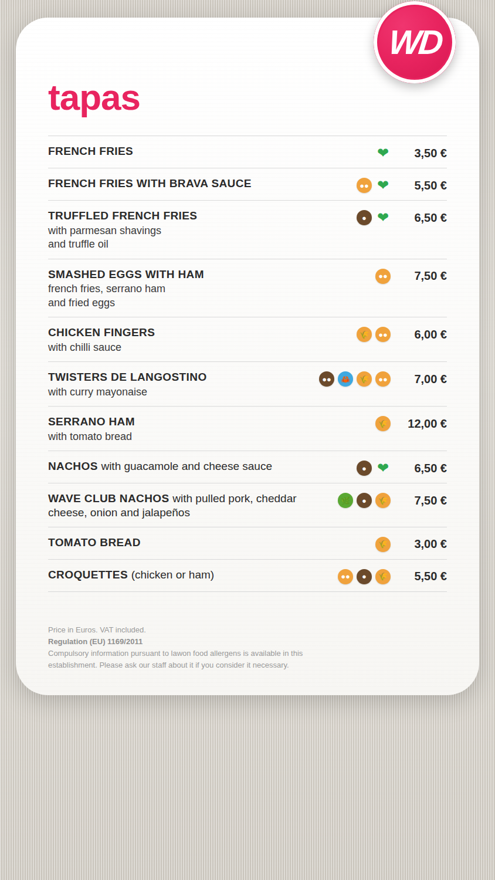WD
tapas
French Fries
❤
3,50 €
French Fries with Brava Sauce
●● ❤
5,50 €
Truffled French Fries
with parmesan shavings
and truffle oil
● ❤
6,50 €
Smashed Eggs with Ham
french fries, serrano ham
and fried eggs
●●
7,50 €
Chicken Fingers
with chilli sauce
🌾 ●●
6,00 €
Twisters de Langostino
with curry mayonaise
●● 🦀 🌾 ●●
7,00 €
Serrano Ham
with tomato bread
🌾
12,00 €
Nachos with guacamole and cheese sauce
● ❤
6,50 €
Wave Club Nachos with pulled pork, cheddar cheese, onion and jalapeños
🌿 ● 🌾
7,50 €
Tomato Bread
🌾
3,00 €
Croquettes (chicken or ham)
●● ● 🌾
5,50 €
Price in Euros. VAT included.
Regulation (EU) 1169/2011
Compulsory information pursuant to lawon food allergens is available in this establishment. Please ask our staff about it if you consider it necessary.